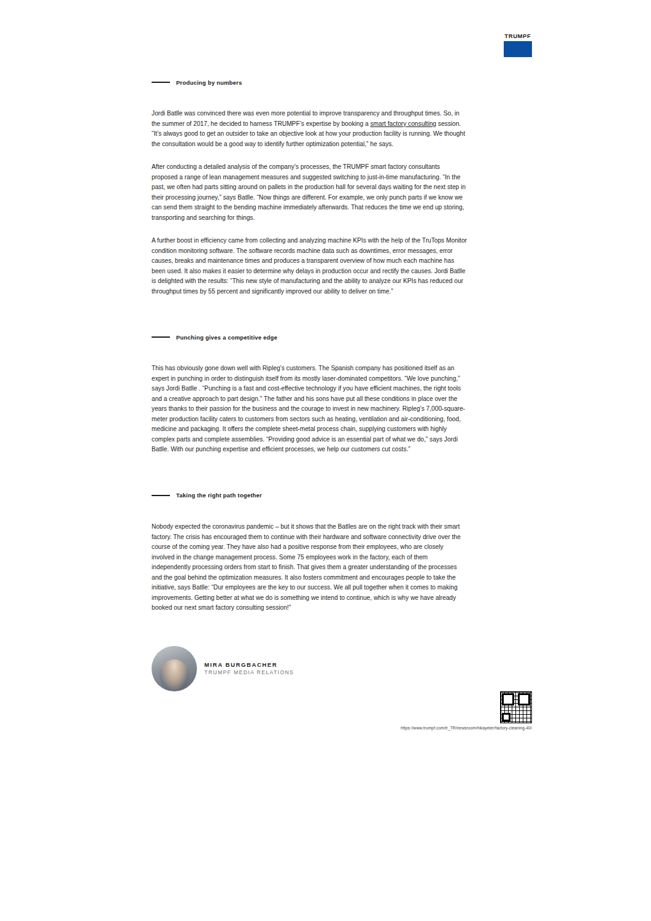TRUMPF
Producing by numbers
Jordi Batlle was convinced there was even more potential to improve transparency and throughput times. So, in the summer of 2017, he decided to harness TRUMPF’s expertise by booking a smart factory consulting session. “It’s always good to get an outsider to take an objective look at how your production facility is running. We thought the consultation would be a good way to identify further optimization potential,” he says.
After conducting a detailed analysis of the company’s processes, the TRUMPF smart factory consultants proposed a range of lean management measures and suggested switching to just-in-time manufacturing. “In the past, we often had parts sitting around on pallets in the production hall for several days waiting for the next step in their processing journey,” says Batlle. “Now things are different. For example, we only punch parts if we know we can send them straight to the bending machine immediately afterwards. That reduces the time we end up storing, transporting and searching for things.
A further boost in efficiency came from collecting and analyzing machine KPIs with the help of the TruTops Monitor condition monitoring software. The software records machine data such as downtimes, error messages, error causes, breaks and maintenance times and produces a transparent overview of how much each machine has been used. It also makes it easier to determine why delays in production occur and rectify the causes. Jordi Batlle is delighted with the results: “This new style of manufacturing and the ability to analyze our KPIs has reduced our throughput times by 55 percent and significantly improved our ability to deliver on time.”
Punching gives a competitive edge
This has obviously gone down well with Ripleg’s customers. The Spanish company has positioned itself as an expert in punching in order to distinguish itself from its mostly laser-dominated competitors. “We love punching,” says Jordi Batlle . “Punching is a fast and cost-effective technology if you have efficient machines, the right tools and a creative approach to part design.” The father and his sons have put all these conditions in place over the years thanks to their passion for the business and the courage to invest in new machinery. Ripleg’s 7,000-square-meter production facility caters to customers from sectors such as heating, ventilation and air-conditioning, food, medicine and packaging. It offers the complete sheet-metal process chain, supplying customers with highly complex parts and complete assemblies. “Providing good advice is an essential part of what we do,” says Jordi Batlle. With our punching expertise and efficient processes, we help our customers cut costs.”
Taking the right path together
Nobody expected the coronavirus pandemic – but it shows that the Batlles are on the right track with their smart factory. The crisis has encouraged them to continue with their hardware and software connectivity drive over the course of the coming year. They have also had a positive response from their employees, who are closely involved in the change management process. Some 75 employees work in the factory, each of them independently processing orders from start to finish. That gives them a greater understanding of the processes and the goal behind the optimization measures. It also fosters commitment and encourages people to take the initiative, says Batlle: “Dur employees are the key to our success. We all pull together when it comes to making improvements. Getting better at what we do is something we intend to continue, which is why we have already booked our next smart factory consulting session!”
MIRA BURGBACHER
TRUMPF MEDIA RELATIONS
https://www.trumpf.com/tr_TR/newsroom/hikayeler/factory-cleaning-40/